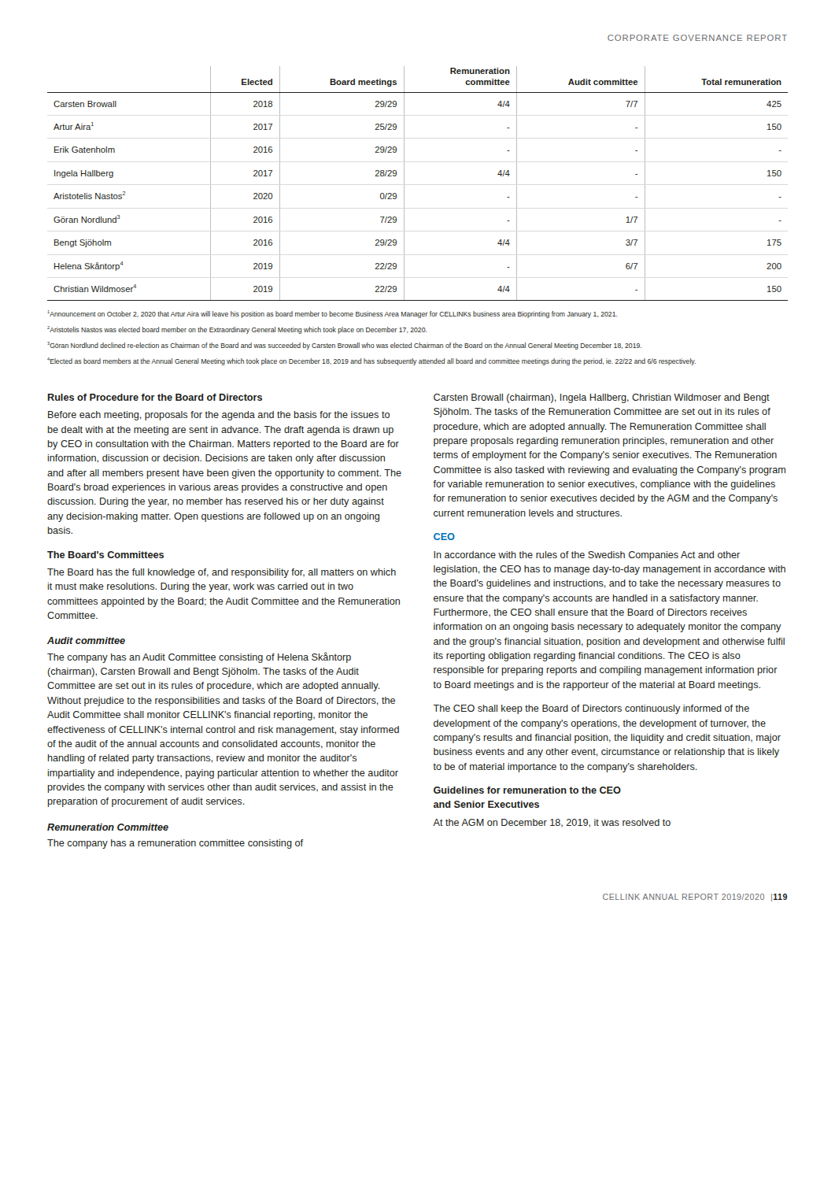CORPORATE GOVERNANCE REPORT
| | Elected | Board meetings | Remuneration committee | Audit committee | Total remuneration |
| --- | --- | --- | --- | --- | --- |
| Carsten Browall | 2018 | 29/29 | 4/4 | 7/7 | 425 |
| Artur Aira 1 | 2017 | 25/29 | - | - | 150 |
| Erik Gatenholm | 2016 | 29/29 | - | - | - |
| Ingela Hallberg | 2017 | 28/29 | 4/4 | - | 150 |
| Aristotelis Nastos 2 | 2020 | 0/29 | - | - | - |
| Göran Nordlund 3 | 2016 | 7/29 | - | 1/7 | - |
| Bengt Sjöholm | 2016 | 29/29 | 4/4 | 3/7 | 175 |
| Helena Skåntorp 4 | 2019 | 22/29 | - | 6/7 | 200 |
| Christian Wildmoser 4 | 2019 | 22/29 | 4/4 | - | 150 |
1Announcement on October 2, 2020 that Artur Aira will leave his position as board member to become Business Area Manager for CELLINKs business area Bioprinting from January 1, 2021.
2Aristotelis Nastos was elected board member on the Extraordinary General Meeting which took place on December 17, 2020.
3Göran Nordlund declined re-election as Chairman of the Board and was succeeded by Carsten Browall who was elected Chairman of the Board on the Annual General Meeting December 18, 2019.
4Elected as board members at the Annual General Meeting which took place on December 18, 2019 and has subsequently attended all board and committee meetings during the period, ie. 22/22 and 6/6 respectively.
Rules of Procedure for the Board of Directors
Before each meeting, proposals for the agenda and the basis for the issues to be dealt with at the meeting are sent in advance. The draft agenda is drawn up by CEO in consultation with the Chairman. Matters reported to the Board are for information, discussion or decision. Decisions are taken only after discussion and after all members present have been given the opportunity to comment. The Board's broad experiences in various areas provides a constructive and open discussion. During the year, no member has reserved his or her duty against any decision-making matter. Open questions are followed up on an ongoing basis.
The Board's Committees
The Board has the full knowledge of, and responsibility for, all matters on which it must make resolutions. During the year, work was carried out in two committees appointed by the Board; the Audit Committee and the Remuneration Committee.
Audit committee
The company has an Audit Committee consisting of Helena Skåntorp (chairman), Carsten Browall and Bengt Sjöholm. The tasks of the Audit Committee are set out in its rules of procedure, which are adopted annually. Without prejudice to the responsibilities and tasks of the Board of Directors, the Audit Committee shall monitor CELLINK's financial reporting, monitor the effectiveness of CELLINK's internal control and risk management, stay informed of the audit of the annual accounts and consolidated accounts, monitor the handling of related party transactions, review and monitor the auditor's impartiality and independence, paying particular attention to whether the auditor provides the company with services other than audit services, and assist in the preparation of procurement of audit services.
Remuneration Committee
The company has a remuneration committee consisting of
Carsten Browall (chairman), Ingela Hallberg, Christian Wildmoser and Bengt Sjöholm. The tasks of the Remuneration Committee are set out in its rules of procedure, which are adopted annually. The Remuneration Committee shall prepare proposals regarding remuneration principles, remuneration and other terms of employment for the Company's senior executives. The Remuneration Committee is also tasked with reviewing and evaluating the Company's program for variable remuneration to senior executives, compliance with the guidelines for remuneration to senior executives decided by the AGM and the Company's current remuneration levels and structures.
CEO
In accordance with the rules of the Swedish Companies Act and other legislation, the CEO has to manage day-to-day management in accordance with the Board's guidelines and instructions, and to take the necessary measures to ensure that the company's accounts are handled in a satisfactory manner. Furthermore, the CEO shall ensure that the Board of Directors receives information on an ongoing basis necessary to adequately monitor the company and the group's financial situation, position and development and otherwise fulfil its reporting obligation regarding financial conditions. The CEO is also responsible for preparing reports and compiling management information prior to Board meetings and is the rapporteur of the material at Board meetings.
The CEO shall keep the Board of Directors continuously informed of the development of the company's operations, the development of turnover, the company's results and financial position, the liquidity and credit situation, major business events and any other event, circumstance or relationship that is likely to be of material importance to the company's shareholders.
Guidelines for remuneration to the CEO
and Senior Executives
At the AGM on December 18, 2019, it was resolved to
CELLINK ANNUAL REPORT 2019/2020 |119